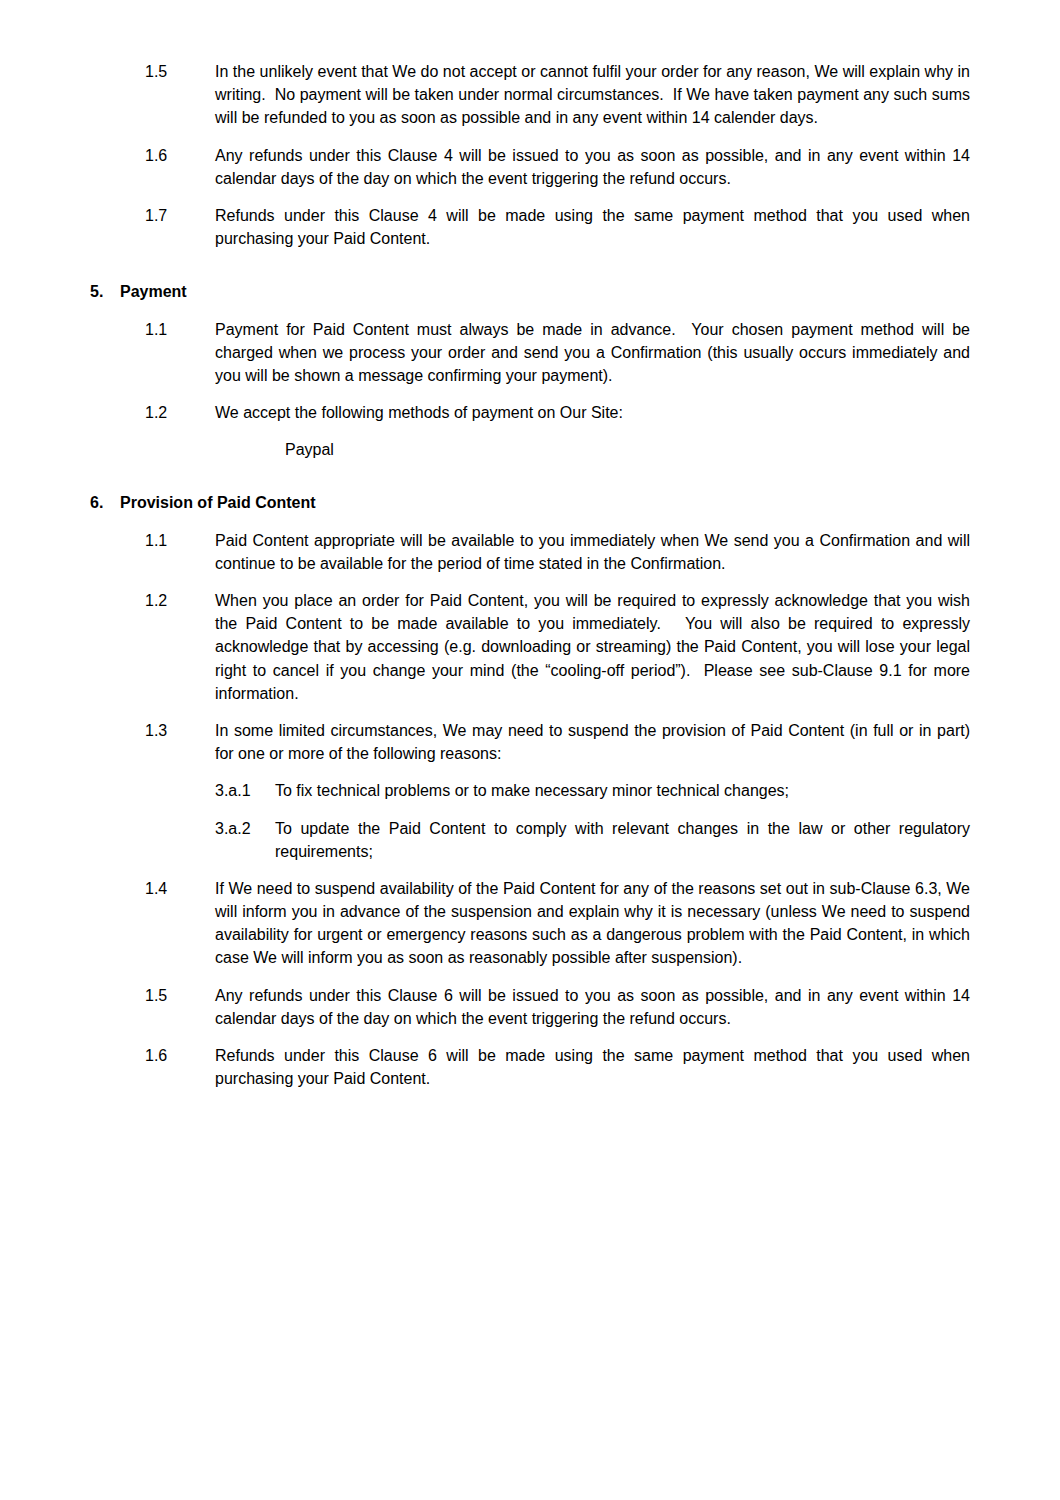1.5
In the unlikely event that We do not accept or cannot fulfil your order for any reason, We will explain why in writing. No payment will be taken under normal circumstances. If We have taken payment any such sums will be refunded to you as soon as possible and in any event within 14 calender days.
1.6
Any refunds under this Clause 4 will be issued to you as soon as possible, and in any event within 14 calendar days of the day on which the event triggering the refund occurs.
1.7
Refunds under this Clause 4 will be made using the same payment method that you used when purchasing your Paid Content.
5. Payment
1.1
Payment for Paid Content must always be made in advance. Your chosen payment method will be charged when we process your order and send you a Confirmation (this usually occurs immediately and you will be shown a message confirming your payment).
1.2
We accept the following methods of payment on Our Site:
Paypal
6. Provision of Paid Content
1.1
Paid Content appropriate will be available to you immediately when We send you a Confirmation and will continue to be available for the period of time stated in the Confirmation.
1.2
When you place an order for Paid Content, you will be required to expressly acknowledge that you wish the Paid Content to be made available to you immediately. You will also be required to expressly acknowledge that by accessing (e.g. downloading or streaming) the Paid Content, you will lose your legal right to cancel if you change your mind (the “cooling-off period”). Please see sub-Clause 9.1 for more information.
1.3
In some limited circumstances, We may need to suspend the provision of Paid Content (in full or in part) for one or more of the following reasons:
3.a.1
To fix technical problems or to make necessary minor technical changes;
3.a.2
To update the Paid Content to comply with relevant changes in the law or other regulatory requirements;
1.4
If We need to suspend availability of the Paid Content for any of the reasons set out in sub-Clause 6.3, We will inform you in advance of the suspension and explain why it is necessary (unless We need to suspend availability for urgent or emergency reasons such as a dangerous problem with the Paid Content, in which case We will inform you as soon as reasonably possible after suspension).
1.5
Any refunds under this Clause 6 will be issued to you as soon as possible, and in any event within 14 calendar days of the day on which the event triggering the refund occurs.
1.6
Refunds under this Clause 6 will be made using the same payment method that you used when purchasing your Paid Content.